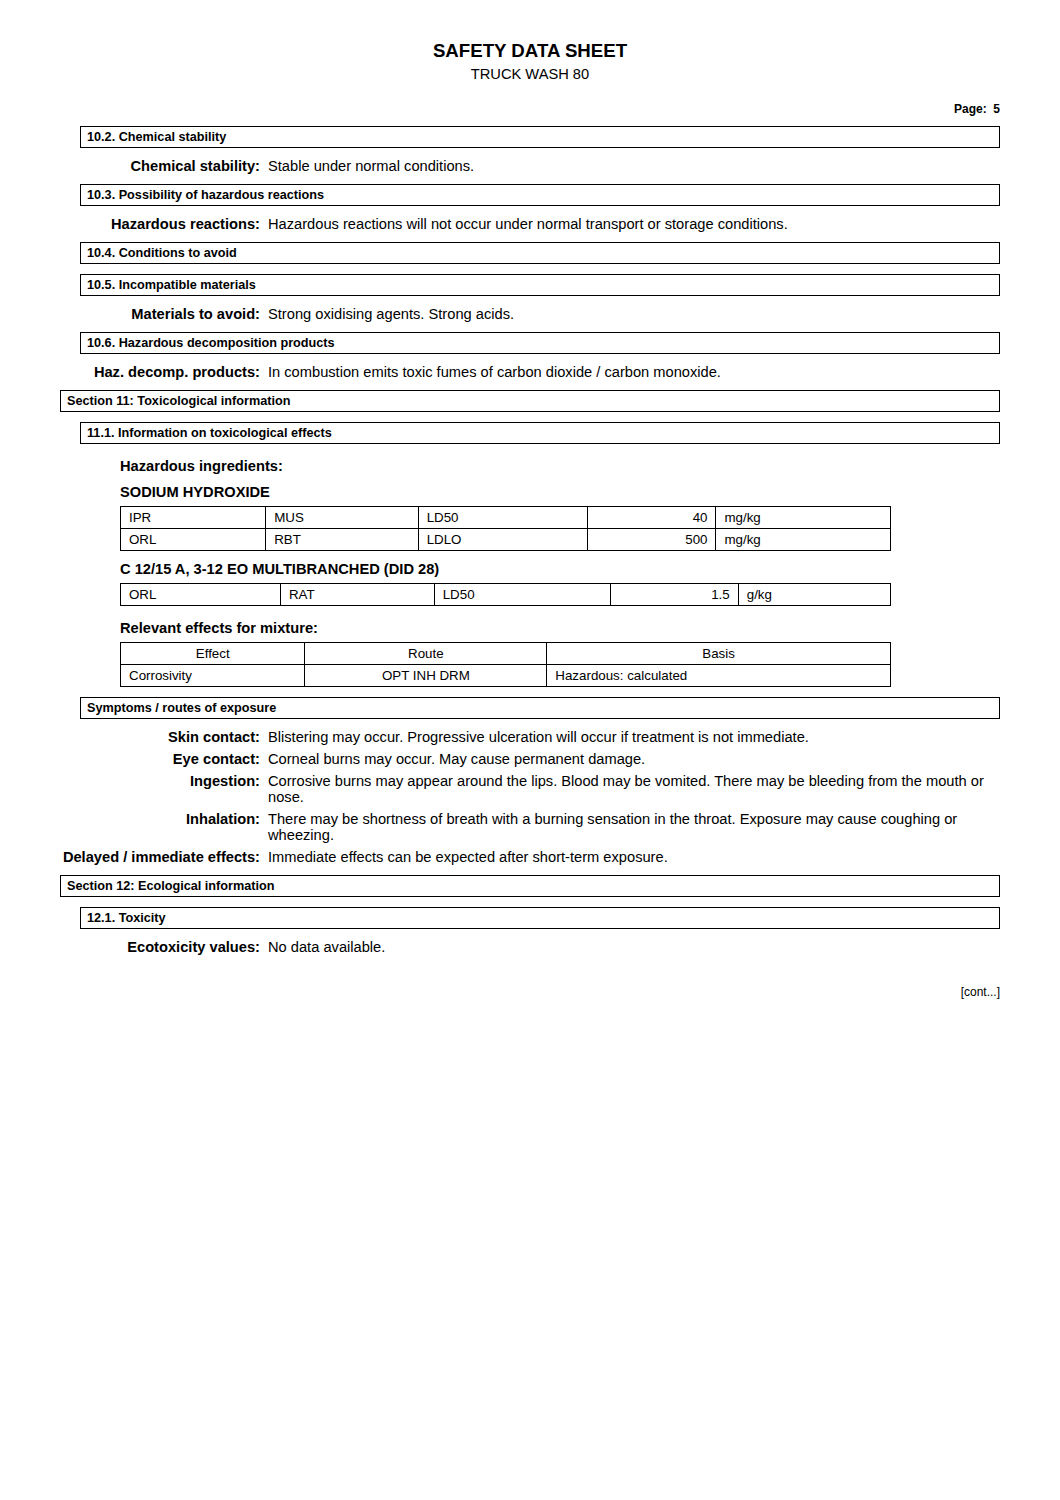SAFETY DATA SHEET
TRUCK WASH 80
Page: 5
10.2. Chemical stability
Chemical stability:
Stable under normal conditions.
10.3. Possibility of hazardous reactions
Hazardous reactions:
Hazardous reactions will not occur under normal transport or storage conditions.
10.4. Conditions to avoid
10.5. Incompatible materials
Materials to avoid:
Strong oxidising agents. Strong acids.
10.6. Hazardous decomposition products
Haz. decomp. products:
In combustion emits toxic fumes of carbon dioxide / carbon monoxide.
Section 11: Toxicological information
11.1. Information on toxicological effects
Hazardous ingredients:
SODIUM HYDROXIDE
| IPR | MUS | LD50 | 40 | mg/kg |
| ORL | RBT | LDLO | 500 | mg/kg |
C 12/15 A, 3-12 EO MULTIBRANCHED (DID 28)
| ORL | RAT | LD50 | 1.5 | g/kg |
Relevant effects for mixture:
| Effect | Route | Basis |
| --- | --- | --- |
| Corrosivity | OPT INH DRM | Hazardous: calculated |
Symptoms / routes of exposure
Skin contact:
Blistering may occur. Progressive ulceration will occur if treatment is not immediate.
Eye contact:
Corneal burns may occur. May cause permanent damage.
Ingestion:
Corrosive burns may appear around the lips. Blood may be vomited. There may be bleeding from the mouth or nose.
Inhalation:
There may be shortness of breath with a burning sensation in the throat. Exposure may cause coughing or wheezing.
Delayed / immediate effects:
Immediate effects can be expected after short-term exposure.
Section 12: Ecological information
12.1. Toxicity
Ecotoxicity values:
No data available.
[cont...]